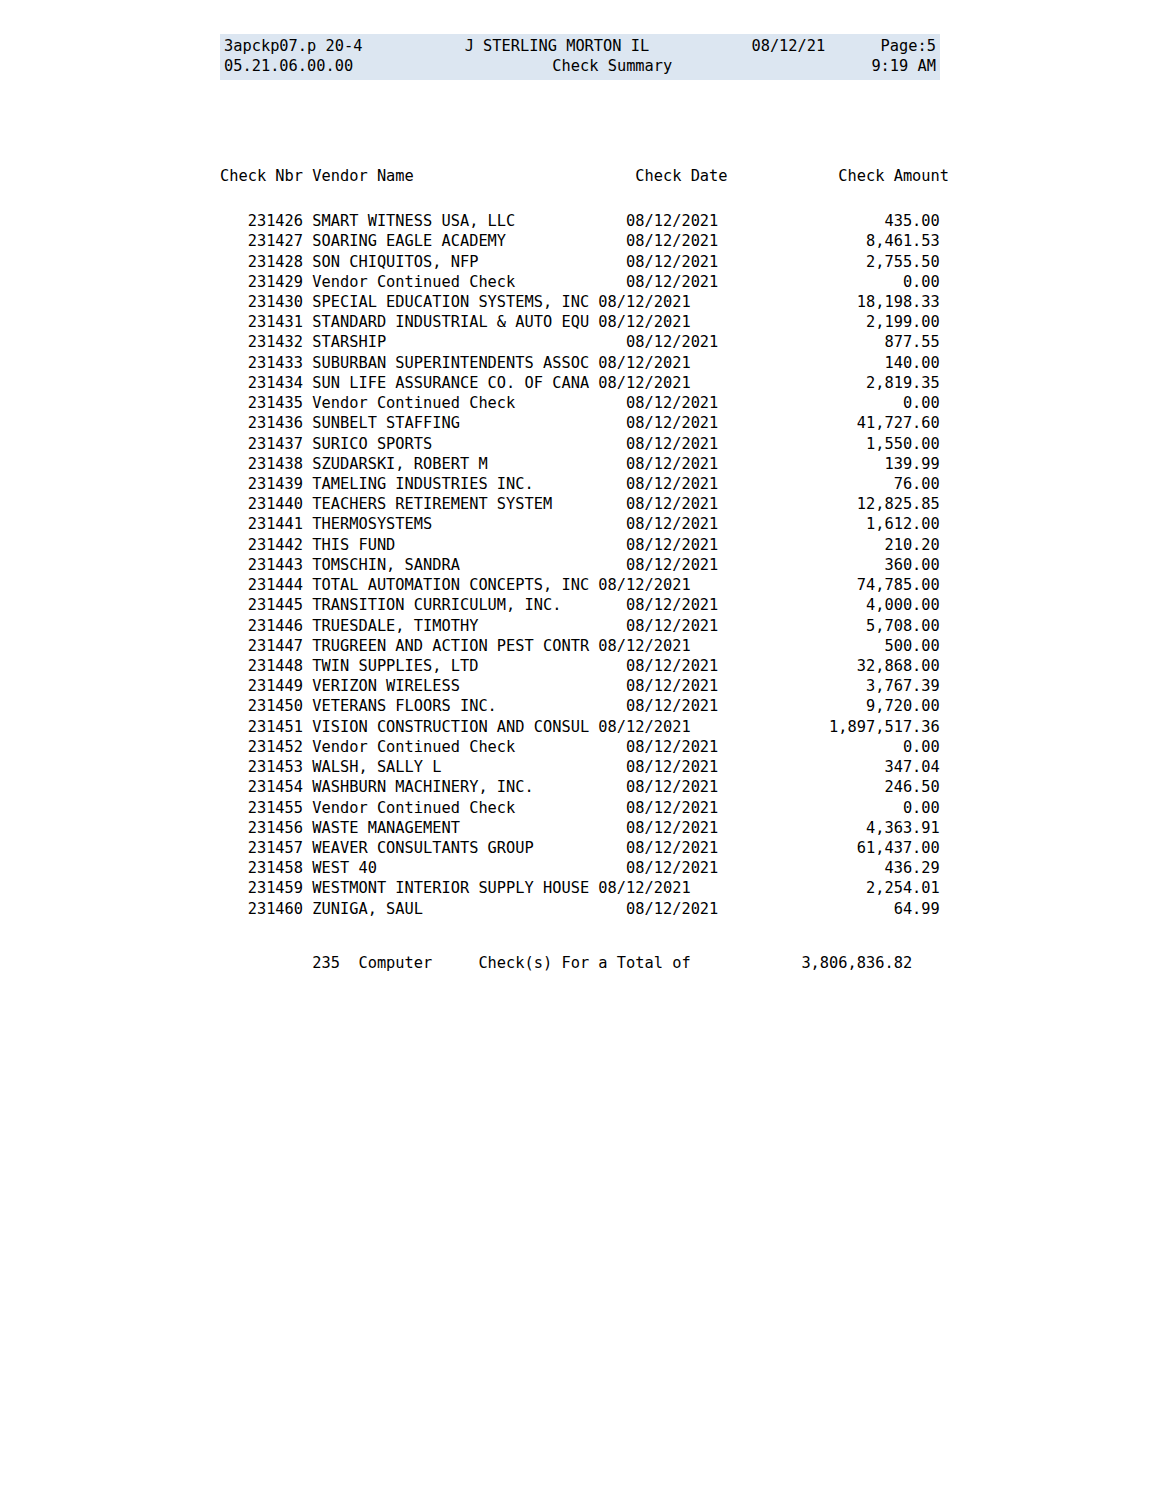3apckp07.p 20-4
J STERLING MORTON IL
08/12/21 Page:5
05.21.06.00.00
Check Summary
9:19 AM
Check Nbr Vendor Name                        Check Date            Check Amount
   231426 SMART WITNESS USA, LLC            08/12/2021                  435.00
   231427 SOARING EAGLE ACADEMY             08/12/2021                8,461.53
   231428 SON CHIQUITOS, NFP                08/12/2021                2,755.50
   231429 Vendor Continued Check            08/12/2021                    0.00
   231430 SPECIAL EDUCATION SYSTEMS, INC 08/12/2021                  18,198.33
   231431 STANDARD INDUSTRIAL & AUTO EQU 08/12/2021                   2,199.00
   231432 STARSHIP                          08/12/2021                  877.55
   231433 SUBURBAN SUPERINTENDENTS ASSOC 08/12/2021                     140.00
   231434 SUN LIFE ASSURANCE CO. OF CANA 08/12/2021                   2,819.35
   231435 Vendor Continued Check            08/12/2021                    0.00
   231436 SUNBELT STAFFING                  08/12/2021               41,727.60
   231437 SURICO SPORTS                     08/12/2021                1,550.00
   231438 SZUDARSKI, ROBERT M               08/12/2021                  139.99
   231439 TAMELING INDUSTRIES INC.          08/12/2021                   76.00
   231440 TEACHERS RETIREMENT SYSTEM        08/12/2021               12,825.85
   231441 THERMOSYSTEMS                     08/12/2021                1,612.00
   231442 THIS FUND                         08/12/2021                  210.20
   231443 TOMSCHIN, SANDRA                  08/12/2021                  360.00
   231444 TOTAL AUTOMATION CONCEPTS, INC 08/12/2021                  74,785.00
   231445 TRANSITION CURRICULUM, INC.       08/12/2021                4,000.00
   231446 TRUESDALE, TIMOTHY                08/12/2021                5,708.00
   231447 TRUGREEN AND ACTION PEST CONTR 08/12/2021                     500.00
   231448 TWIN SUPPLIES, LTD                08/12/2021               32,868.00
   231449 VERIZON WIRELESS                  08/12/2021                3,767.39
   231450 VETERANS FLOORS INC.              08/12/2021                9,720.00
   231451 VISION CONSTRUCTION AND CONSUL 08/12/2021               1,897,517.36
   231452 Vendor Continued Check            08/12/2021                    0.00
   231453 WALSH, SALLY L                    08/12/2021                  347.04
   231454 WASHBURN MACHINERY, INC.          08/12/2021                  246.50
   231455 Vendor Continued Check            08/12/2021                    0.00
   231456 WASTE MANAGEMENT                  08/12/2021                4,363.91
   231457 WEAVER CONSULTANTS GROUP          08/12/2021               61,437.00
   231458 WEST 40                           08/12/2021                  436.29
   231459 WESTMONT INTERIOR SUPPLY HOUSE 08/12/2021                   2,254.01
   231460 ZUNIGA, SAUL                      08/12/2021                   64.99
          235  Computer     Check(s) For a Total of            3,806,836.82